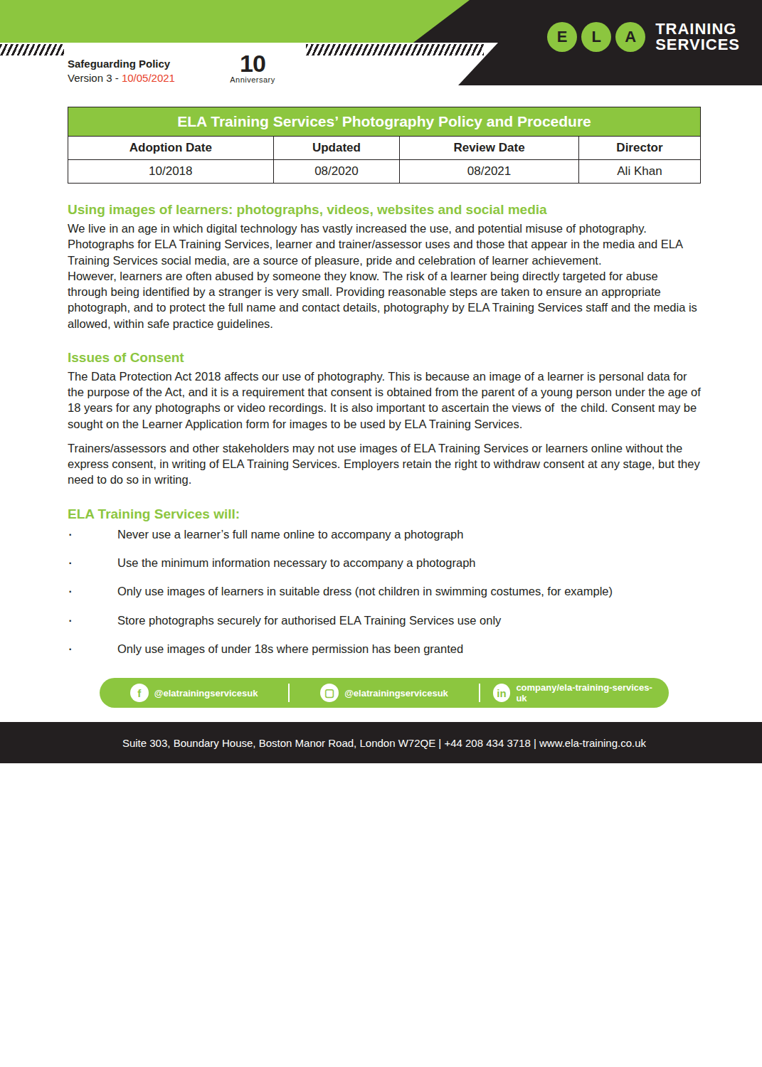Safeguarding Policy
Version 3 - 10/05/2021
10 Anniversary Training Apprentices since 2011
ELA
TRAINING SERVICES
ELA Training Services’ Photography Policy and Procedure
| Adoption Date | Updated | Review Date | Director |
| --- | --- | --- | --- |
| 10/2018 | 08/2020 | 08/2021 | Ali Khan |
Using images of learners: photographs, videos, websites and social media
We live in an age in which digital technology has vastly increased the use, and potential misuse of photography. Photographs for ELA Training Services, learner and trainer/assessor uses and those that appear in the media and ELA Training Services social media, are a source of pleasure, pride and celebration of learner achievement.
However, learners are often abused by someone they know. The risk of a learner being directly targeted for abuse through being identified by a stranger is very small. Providing reasonable steps are taken to ensure an appropriate photograph, and to protect the full name and contact details, photography by ELA Training Services staff and the media is allowed, within safe practice guidelines.
Issues of Consent
The Data Protection Act 2018 affects our use of photography. This is because an image of a learner is personal data for the purpose of the Act, and it is a requirement that consent is obtained from the parent of a young person under the age of 18 years for any photographs or video recordings. It is also important to ascertain the views of the child. Consent may be sought on the Learner Application form for images to be used by ELA Training Services.
Trainers/assessors and other stakeholders may not use images of ELA Training Services or learners online without the express consent, in writing of ELA Training Services. Employers retain the right to withdraw consent at any stage, but they need to do so in writing.
ELA Training Services will:
Never use a learner’s full name online to accompany a photograph
Use the minimum information necessary to accompany a photograph
Only use images of learners in suitable dress (not children in swimming costumes, for example)
Store photographs securely for authorised ELA Training Services use only
Only use images of under 18s where permission has been granted
f@elatrainingservicesuk
▢@elatrainingservicesuk
incompany/ela-training-services-uk
Suite 303, Boundary House, Boston Manor Road, London W72QE | +44 208 434 3718 | www.ela-training.co.uk